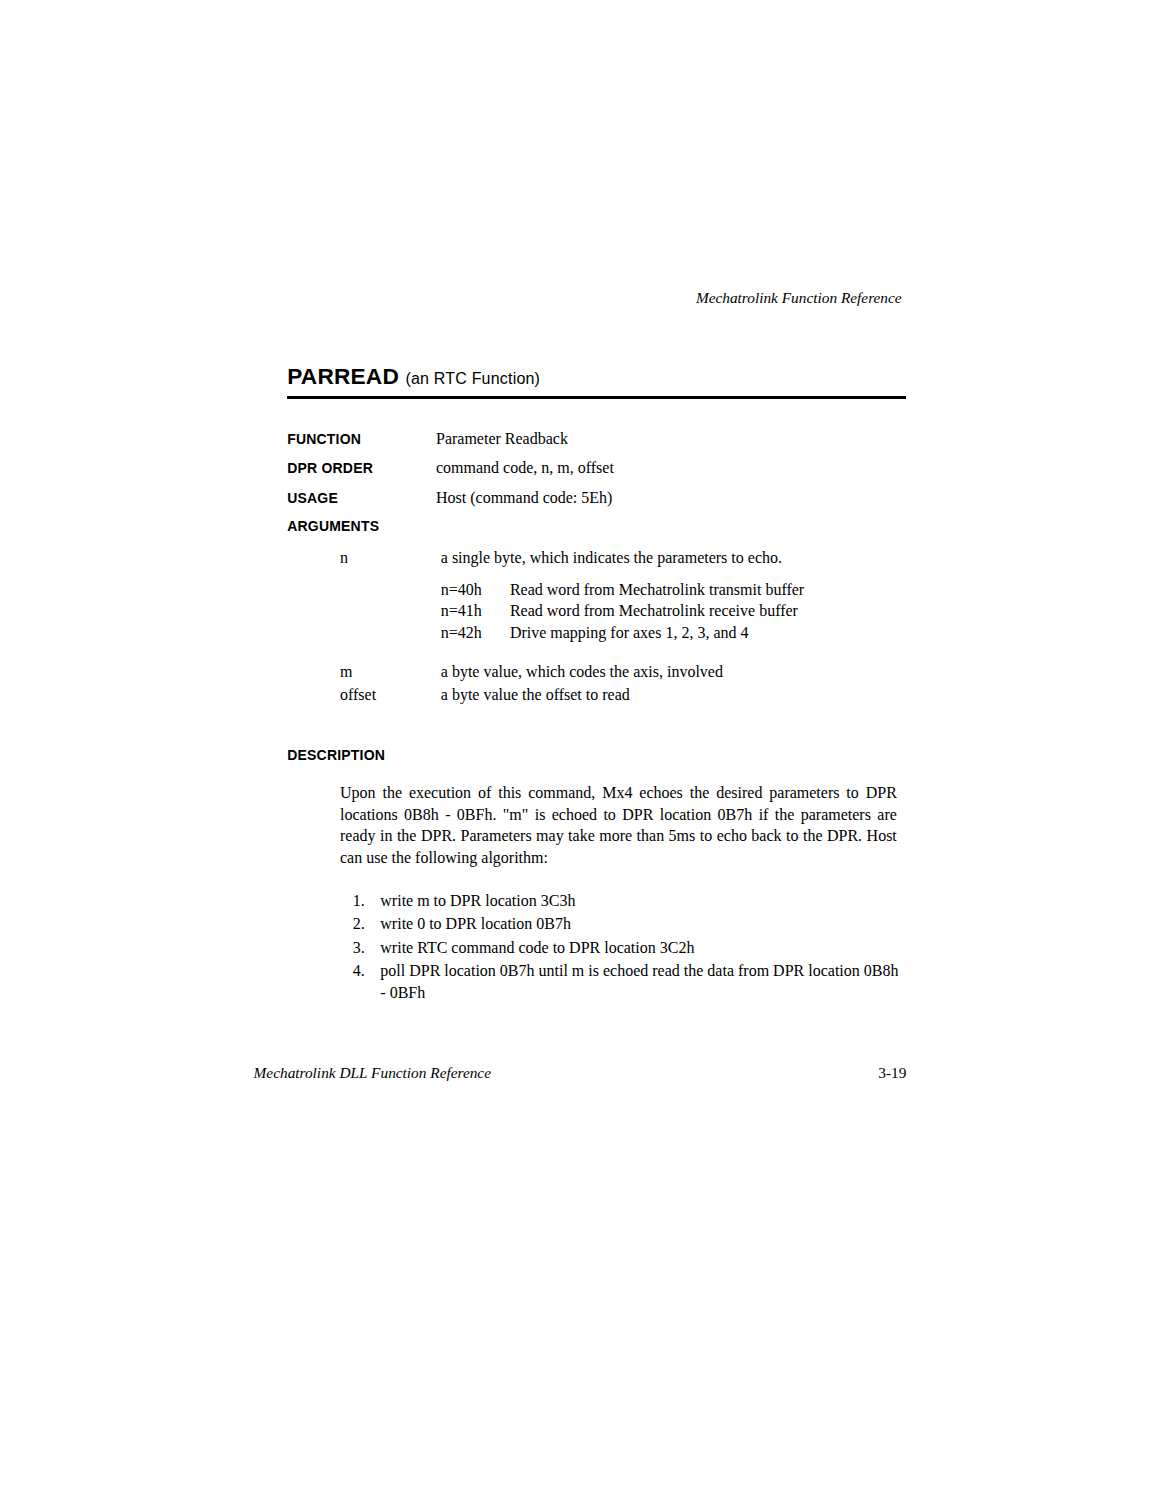Mechatrolink Function Reference
PARREAD (an RTC Function)
FUNCTION
Parameter Readback
DPR ORDER
command code, n, m, offset
USAGE
Host (command code: 5Eh)
ARGUMENTS
n
a single byte, which indicates the parameters to echo.
n=40h
Read word from Mechatrolink transmit buffer
n=41h
Read word from Mechatrolink receive buffer
n=42h
Drive mapping for axes 1, 2, 3, and 4
m
a byte value, which codes the axis, involved
offset
a byte value the offset to read
DESCRIPTION
Upon the execution of this command, Mx4 echoes the desired parameters to DPR locations 0B8h - 0BFh. "m" is echoed to DPR location 0B7h if the parameters are ready in the DPR. Parameters may take more than 5ms to echo back to the DPR. Host can use the following algorithm:
write m to DPR location 3C3h
write 0 to DPR location 0B7h
write RTC command code to DPR location 3C2h
poll DPR location 0B7h until m is echoed read the data from DPR location 0B8h - 0BFh
Mechatrolink DLL Function Reference
3-19